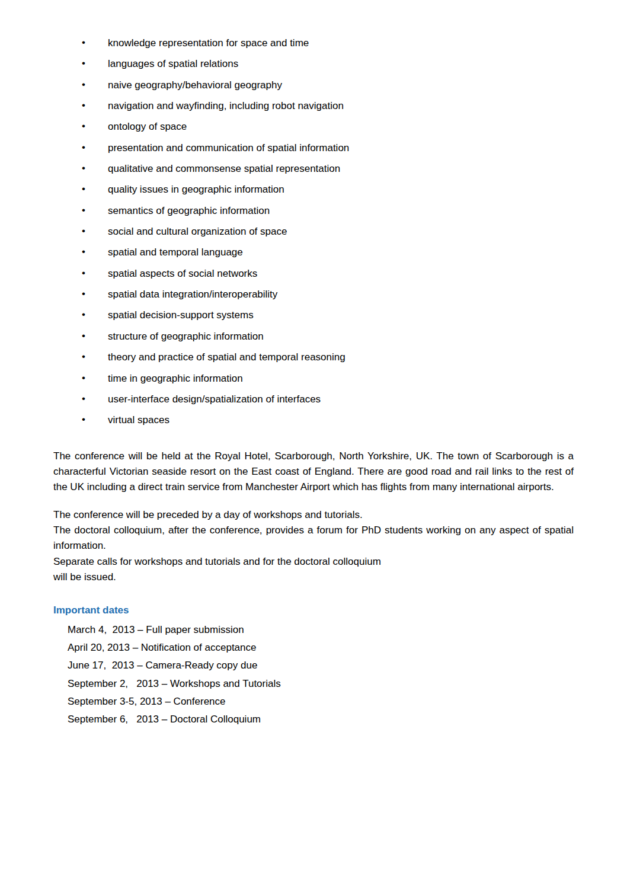knowledge representation for space and time
languages of spatial relations
naive geography/behavioral geography
navigation and wayfinding, including robot navigation
ontology of space
presentation and communication of spatial information
qualitative and commonsense spatial representation
quality issues in geographic information
semantics of geographic information
social and cultural organization of space
spatial and temporal language
spatial aspects of social networks
spatial data integration/interoperability
spatial decision-support systems
structure of geographic information
theory and practice of spatial and temporal reasoning
time in geographic information
user-interface design/spatialization of interfaces
virtual spaces
The conference will be held at the Royal Hotel, Scarborough, North Yorkshire, UK. The town of Scarborough is a characterful Victorian seaside resort on the East coast of England. There are good road and rail links to the rest of the UK including a direct train service from Manchester Airport which has flights from many international airports.
The conference will be preceded by a day of workshops and tutorials.
The doctoral colloquium, after the conference, provides a forum for PhD students working on any aspect of spatial information.
Separate calls for workshops and tutorials and for the doctoral colloquium
will be issued.
Important dates
March 4, 2013 – Full paper submission
April 20, 2013 – Notification of acceptance
June 17, 2013 – Camera-Ready copy due
September 2, 2013 – Workshops and Tutorials
September 3-5, 2013 – Conference
September 6, 2013 – Doctoral Colloquium